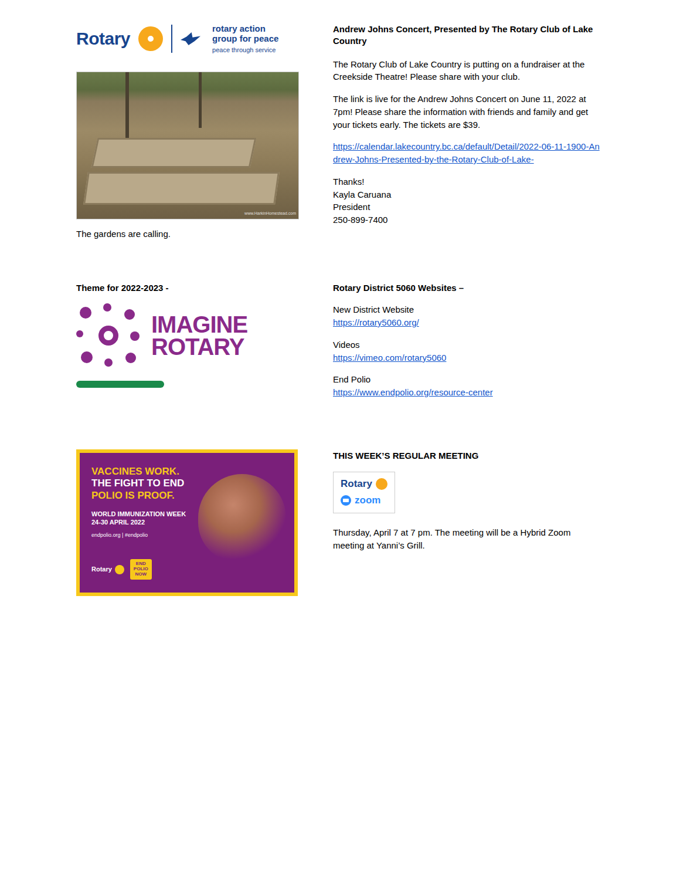Rotary rotary action
group for peace
peace through service
www.HarkinHomestead.com
The gardens are calling.
Andrew Johns Concert, Presented by The Rotary Club of Lake Country
The Rotary Club of Lake Country is putting on a fundraiser at the Creekside Theatre! Please share with your club.
The link is live for the Andrew Johns Concert on June 11, 2022 at 7pm! Please share the information with friends and family and get your tickets early. The tickets are $39.
https://calendar.lakecountry.bc.ca/default/Detail/2022-06-11-1900-Andrew-Johns-Presented-by-the-Rotary-Club-of-Lake-
Thanks!
Kayla Caruana
President
250-899-7400
Theme for 2022-2023 -
IMAGINE
ROTARY
Rotary District 5060 Websites –
New District Website
https://rotary5060.org/
Videos
https://vimeo.com/rotary5060
End Polio
https://www.endpolio.org/resource-center
VACCINES WORK.
THE FIGHT TO END
POLIO IS PROOF.
WORLD IMMUNIZATION WEEK
24-30 APRIL 2022
endpolio.org | #endpolio
Rotary END
POLIO
NOW
THIS WEEK’S REGULAR MEETING
Rotary
zoom
Thursday, April 7 at 7 pm. The meeting will be a Hybrid Zoom meeting at Yanni’s Grill.